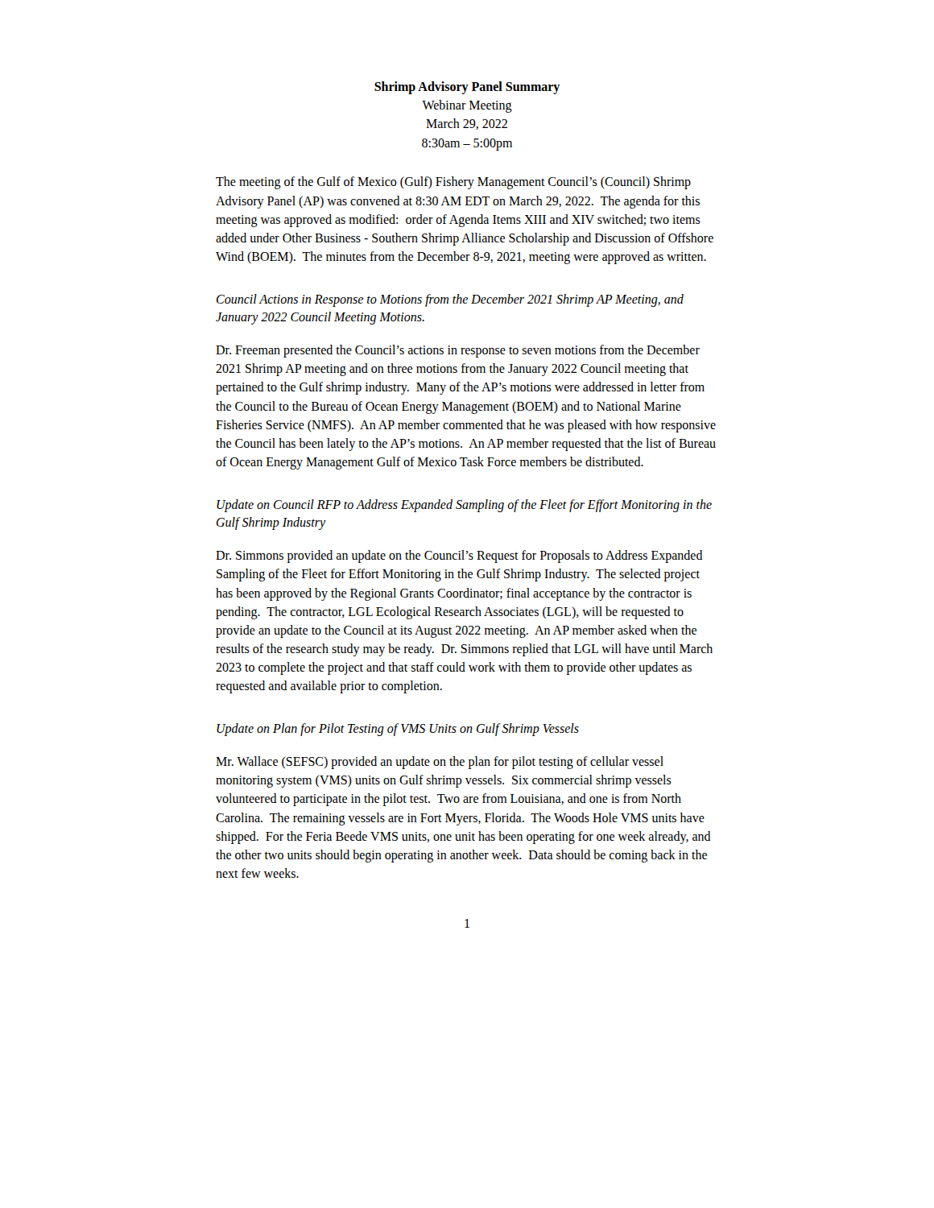Shrimp Advisory Panel Summary Webinar Meeting March 29, 2022 8:30am – 5:00pm
The meeting of the Gulf of Mexico (Gulf) Fishery Management Council’s (Council) Shrimp Advisory Panel (AP) was convened at 8:30 AM EDT on March 29, 2022. The agenda for this meeting was approved as modified: order of Agenda Items XIII and XIV switched; two items added under Other Business - Southern Shrimp Alliance Scholarship and Discussion of Offshore Wind (BOEM). The minutes from the December 8-9, 2021, meeting were approved as written.
Council Actions in Response to Motions from the December 2021 Shrimp AP Meeting, and January 2022 Council Meeting Motions.
Dr. Freeman presented the Council’s actions in response to seven motions from the December 2021 Shrimp AP meeting and on three motions from the January 2022 Council meeting that pertained to the Gulf shrimp industry. Many of the AP’s motions were addressed in letter from the Council to the Bureau of Ocean Energy Management (BOEM) and to National Marine Fisheries Service (NMFS). An AP member commented that he was pleased with how responsive the Council has been lately to the AP’s motions. An AP member requested that the list of Bureau of Ocean Energy Management Gulf of Mexico Task Force members be distributed.
Update on Council RFP to Address Expanded Sampling of the Fleet for Effort Monitoring in the Gulf Shrimp Industry
Dr. Simmons provided an update on the Council’s Request for Proposals to Address Expanded Sampling of the Fleet for Effort Monitoring in the Gulf Shrimp Industry. The selected project has been approved by the Regional Grants Coordinator; final acceptance by the contractor is pending. The contractor, LGL Ecological Research Associates (LGL), will be requested to provide an update to the Council at its August 2022 meeting. An AP member asked when the results of the research study may be ready. Dr. Simmons replied that LGL will have until March 2023 to complete the project and that staff could work with them to provide other updates as requested and available prior to completion.
Update on Plan for Pilot Testing of VMS Units on Gulf Shrimp Vessels
Mr. Wallace (SEFSC) provided an update on the plan for pilot testing of cellular vessel monitoring system (VMS) units on Gulf shrimp vessels. Six commercial shrimp vessels volunteered to participate in the pilot test. Two are from Louisiana, and one is from North Carolina. The remaining vessels are in Fort Myers, Florida. The Woods Hole VMS units have shipped. For the Feria Beede VMS units, one unit has been operating for one week already, and the other two units should begin operating in another week. Data should be coming back in the next few weeks.
1